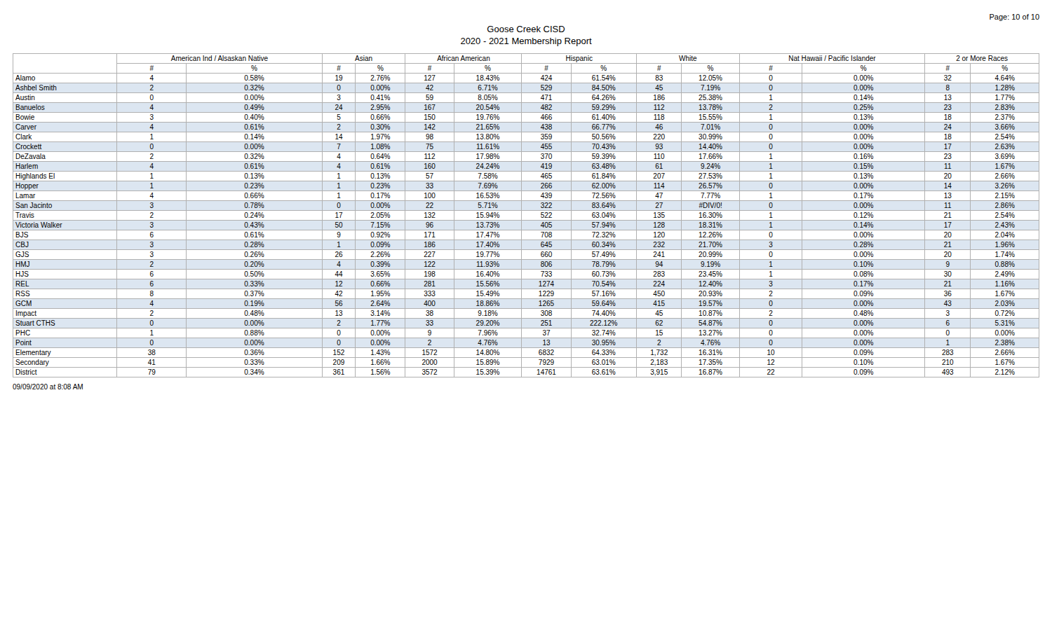Page: 10 of 10
Goose Creek CISD
2020 - 2021 Membership Report
| | American Ind / Alsaskan Native | Asian | African American | Hispanic | White | Nat Hawaii / Pacific Islander | 2 or More Races |
| --- | --- | --- | --- | --- | --- | --- | --- |
| # | % | # | % | # | % | # | % | # | % | # | % | # | % |
| Alamo | 4 | 0.58% | 19 | 2.76% | 127 | 18.43% | 424 | 61.54% | 83 | 12.05% | 0 | 0.00% | 32 | 4.64% |
| Ashbel Smith | 2 | 0.32% | 0 | 0.00% | 42 | 6.71% | 529 | 84.50% | 45 | 7.19% | 0 | 0.00% | 8 | 1.28% |
| Austin | 0 | 0.00% | 3 | 0.41% | 59 | 8.05% | 471 | 64.26% | 186 | 25.38% | 1 | 0.14% | 13 | 1.77% |
| Banuelos | 4 | 0.49% | 24 | 2.95% | 167 | 20.54% | 482 | 59.29% | 112 | 13.78% | 2 | 0.25% | 23 | 2.83% |
| Bowie | 3 | 0.40% | 5 | 0.66% | 150 | 19.76% | 466 | 61.40% | 118 | 15.55% | 1 | 0.13% | 18 | 2.37% |
| Carver | 4 | 0.61% | 2 | 0.30% | 142 | 21.65% | 438 | 66.77% | 46 | 7.01% | 0 | 0.00% | 24 | 3.66% |
| Clark | 1 | 0.14% | 14 | 1.97% | 98 | 13.80% | 359 | 50.56% | 220 | 30.99% | 0 | 0.00% | 18 | 2.54% |
| Crockett | 0 | 0.00% | 7 | 1.08% | 75 | 11.61% | 455 | 70.43% | 93 | 14.40% | 0 | 0.00% | 17 | 2.63% |
| DeZavala | 2 | 0.32% | 4 | 0.64% | 112 | 17.98% | 370 | 59.39% | 110 | 17.66% | 1 | 0.16% | 23 | 3.69% |
| Harlem | 4 | 0.61% | 4 | 0.61% | 160 | 24.24% | 419 | 63.48% | 61 | 9.24% | 1 | 0.15% | 11 | 1.67% |
| Highlands El | 1 | 0.13% | 1 | 0.13% | 57 | 7.58% | 465 | 61.84% | 207 | 27.53% | 1 | 0.13% | 20 | 2.66% |
| Hopper | 1 | 0.23% | 1 | 0.23% | 33 | 7.69% | 266 | 62.00% | 114 | 26.57% | 0 | 0.00% | 14 | 3.26% |
| Lamar | 4 | 0.66% | 1 | 0.17% | 100 | 16.53% | 439 | 72.56% | 47 | 7.77% | 1 | 0.17% | 13 | 2.15% |
| San Jacinto | 3 | 0.78% | 0 | 0.00% | 22 | 5.71% | 322 | 83.64% | 27 | #DIV/0! | 0 | 0.00% | 11 | 2.86% |
| Travis | 2 | 0.24% | 17 | 2.05% | 132 | 15.94% | 522 | 63.04% | 135 | 16.30% | 1 | 0.12% | 21 | 2.54% |
| Victoria Walker | 3 | 0.43% | 50 | 7.15% | 96 | 13.73% | 405 | 57.94% | 128 | 18.31% | 1 | 0.14% | 17 | 2.43% |
| BJS | 6 | 0.61% | 9 | 0.92% | 171 | 17.47% | 708 | 72.32% | 120 | 12.26% | 0 | 0.00% | 20 | 2.04% |
| CBJ | 3 | 0.28% | 1 | 0.09% | 186 | 17.40% | 645 | 60.34% | 232 | 21.70% | 3 | 0.28% | 21 | 1.96% |
| GJS | 3 | 0.26% | 26 | 2.26% | 227 | 19.77% | 660 | 57.49% | 241 | 20.99% | 0 | 0.00% | 20 | 1.74% |
| HMJ | 2 | 0.20% | 4 | 0.39% | 122 | 11.93% | 806 | 78.79% | 94 | 9.19% | 1 | 0.10% | 9 | 0.88% |
| HJS | 6 | 0.50% | 44 | 3.65% | 198 | 16.40% | 733 | 60.73% | 283 | 23.45% | 1 | 0.08% | 30 | 2.49% |
| REL | 6 | 0.33% | 12 | 0.66% | 281 | 15.56% | 1274 | 70.54% | 224 | 12.40% | 3 | 0.17% | 21 | 1.16% |
| RSS | 8 | 0.37% | 42 | 1.95% | 333 | 15.49% | 1229 | 57.16% | 450 | 20.93% | 2 | 0.09% | 36 | 1.67% |
| GCM | 4 | 0.19% | 56 | 2.64% | 400 | 18.86% | 1265 | 59.64% | 415 | 19.57% | 0 | 0.00% | 43 | 2.03% |
| Impact | 2 | 0.48% | 13 | 3.14% | 38 | 9.18% | 308 | 74.40% | 45 | 10.87% | 2 | 0.48% | 3 | 0.72% |
| Stuart CTHS | 0 | 0.00% | 2 | 1.77% | 33 | 29.20% | 251 | 222.12% | 62 | 54.87% | 0 | 0.00% | 6 | 5.31% |
| PHC | 1 | 0.88% | 0 | 0.00% | 9 | 7.96% | 37 | 32.74% | 15 | 13.27% | 0 | 0.00% | 0 | 0.00% |
| Point | 0 | 0.00% | 0 | 0.00% | 2 | 4.76% | 13 | 30.95% | 2 | 4.76% | 0 | 0.00% | 1 | 2.38% |
| Elementary | 38 | 0.36% | 152 | 1.43% | 1572 | 14.80% | 6832 | 64.33% | 1,732 | 16.31% | 10 | 0.09% | 283 | 2.66% |
| Secondary | 41 | 0.33% | 209 | 1.66% | 2000 | 15.89% | 7929 | 63.01% | 2,183 | 17.35% | 12 | 0.10% | 210 | 1.67% |
| District | 79 | 0.34% | 361 | 1.56% | 3572 | 15.39% | 14761 | 63.61% | 3,915 | 16.87% | 22 | 0.09% | 493 | 2.12% |
09/09/2020 at 8:08 AM